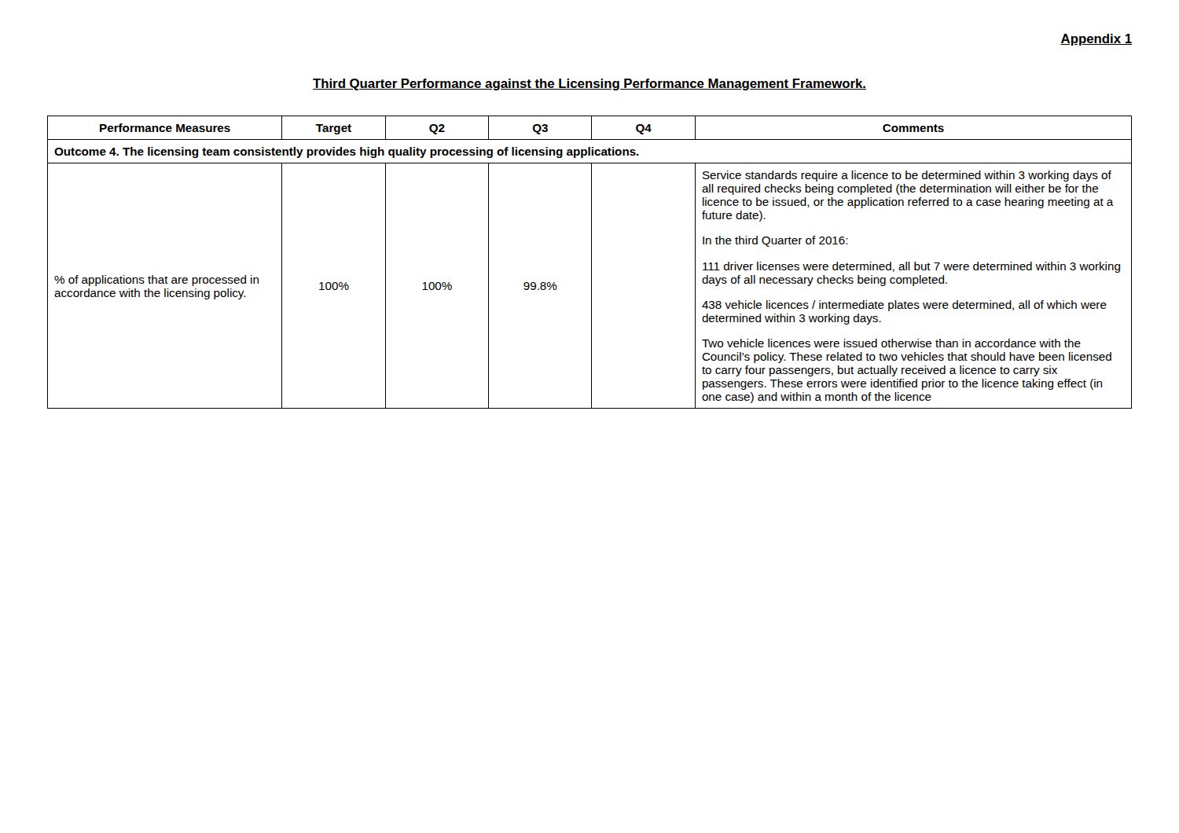Appendix 1
Third Quarter Performance against the Licensing Performance Management Framework.
| Performance Measures | Target | Q2 | Q3 | Q4 | Comments |
| --- | --- | --- | --- | --- | --- |
| Outcome 4. The licensing team consistently provides high quality processing of licensing applications. |
| % of applications that are processed in accordance with the licensing policy. | 100% | 100% | 99.8% | | Service standards require a licence to be determined within 3 working days of all required checks being completed (the determination will either be for the licence to be issued, or the application referred to a case hearing meeting at a future date). In the third Quarter of 2016: 111 driver licenses were determined, all but 7 were determined within 3 working days of all necessary checks being completed. 438 vehicle licences / intermediate plates were determined, all of which were determined within 3 working days. Two vehicle licences were issued otherwise than in accordance with the Council’s policy. These related to two vehicles that should have been licensed to carry four passengers, but actually received a licence to carry six passengers. These errors were identified prior to the licence taking effect (in one case) and within a month of the licence |